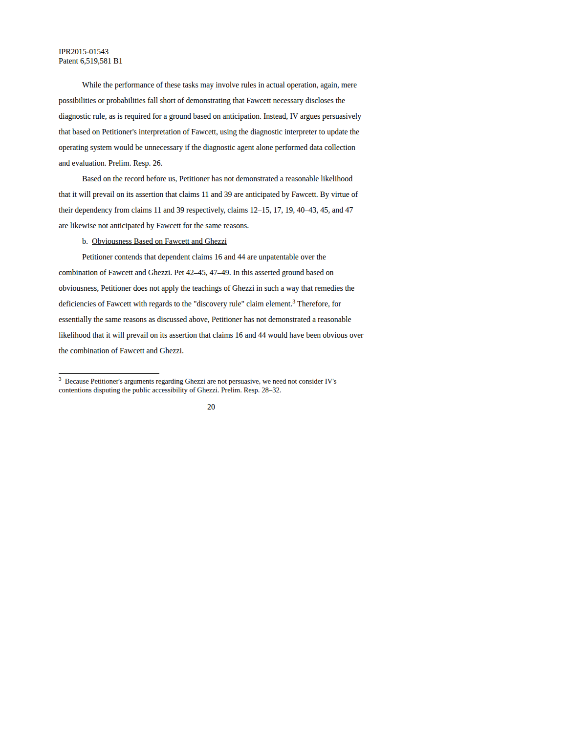IPR2015-01543
Patent 6,519,581 B1
While the performance of these tasks may involve rules in actual operation, again, mere possibilities or probabilities fall short of demonstrating that Fawcett necessary discloses the diagnostic rule, as is required for a ground based on anticipation. Instead, IV argues persuasively that based on Petitioner's interpretation of Fawcett, using the diagnostic interpreter to update the operating system would be unnecessary if the diagnostic agent alone performed data collection and evaluation. Prelim. Resp. 26.
Based on the record before us, Petitioner has not demonstrated a reasonable likelihood that it will prevail on its assertion that claims 11 and 39 are anticipated by Fawcett. By virtue of their dependency from claims 11 and 39 respectively, claims 12–15, 17, 19, 40–43, 45, and 47 are likewise not anticipated by Fawcett for the same reasons.
b. Obviousness Based on Fawcett and Ghezzi
Petitioner contends that dependent claims 16 and 44 are unpatentable over the combination of Fawcett and Ghezzi. Pet 42–45, 47–49. In this asserted ground based on obviousness, Petitioner does not apply the teachings of Ghezzi in such a way that remedies the deficiencies of Fawcett with regards to the "discovery rule" claim element.3 Therefore, for essentially the same reasons as discussed above, Petitioner has not demonstrated a reasonable likelihood that it will prevail on its assertion that claims 16 and 44 would have been obvious over the combination of Fawcett and Ghezzi.
3 Because Petitioner's arguments regarding Ghezzi are not persuasive, we need not consider IV's contentions disputing the public accessibility of Ghezzi. Prelim. Resp. 28–32.
20